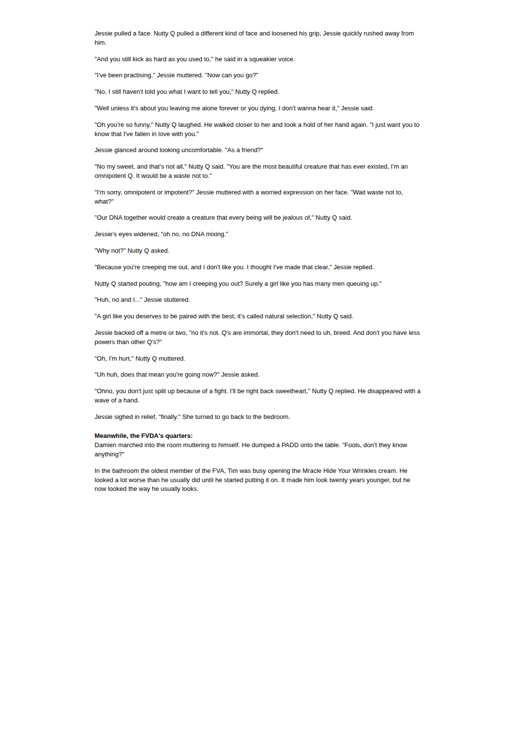Jessie pulled a face. Nutty Q pulled a different kind of face and loosened his grip, Jessie quickly rushed away from him.
"And you still kick as hard as you used to," he said in a squeakier voice.
"I've been practising," Jessie muttered. "Now can you go?"
"No, I still haven't told you what I want to tell you," Nutty Q replied.
"Well unless it's about you leaving me alone forever or you dying, I don't wanna hear it," Jessie said.
"Oh you're so funny," Nutty Q laughed. He walked closer to her and took a hold of her hand again. "I just want you to know that I've fallen in love with you."
Jessie glanced around looking uncomfortable. "As a friend?"
"No my sweet, and that's not all," Nutty Q said. "You are the most beautiful creature that has ever existed, I'm an omnipotent Q. It would be a waste not to."
"I'm sorry, omnipotent or impotent?" Jessie muttered with a worried expression on her face. "Wait waste not to, what?"
"Our DNA together would create a creature that every being will be jealous of," Nutty Q said.
Jessie's eyes widened, "oh no, no DNA mixing."
"Why not?" Nutty Q asked.
"Because you're creeping me out, and I don't like you. I thought I've made that clear," Jessie replied.
Nutty Q started pouting, "how am I creeping you out? Surely a girl like you has many men queuing up."
"Huh, no and I..." Jessie stuttered.
"A girl like you deserves to be paired with the best, it's called natural selection," Nutty Q said.
Jessie backed off a metre or two, "no it's not. Q's are immortal, they don't need to uh, breed. And don't you have less powers than other Q's?"
"Oh, I'm hurt," Nutty Q muttered.
"Uh huh, does that mean you're going now?" Jessie asked.
"Ohno, you don't just split up because of a fight. I'll be right back sweetheart," Nutty Q replied. He disappeared with a wave of a hand.
Jessie sighed in relief, "finally." She turned to go back to the bedroom.
Meanwhile, the FVDA's quarters:
Damien marched into the room muttering to himself. He dumped a PADD onto the table. "Fools, don't they know anything?"
In the bathroom the oldest member of the FVA, Tim was busy opening the Mracle Hide Your Wrinkles cream. He looked a lot worse than he usually did until he started putting it on. It made him look twenty years younger, but he now looked the way he usually looks.